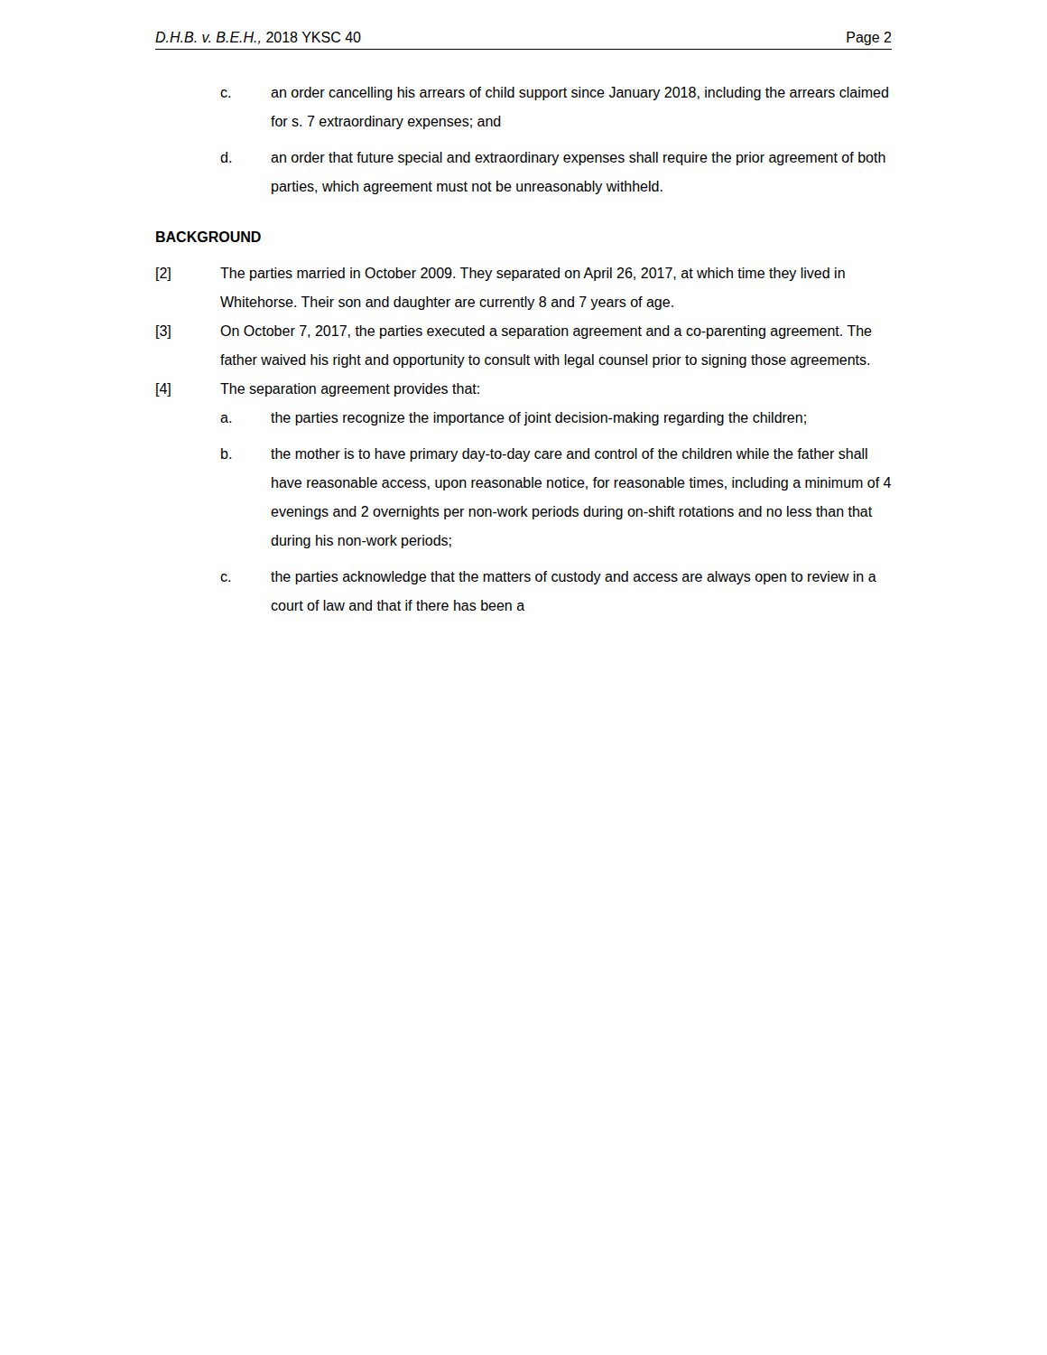D.H.B. v. B.E.H., 2018 YKSC 40 Page 2
c. an order cancelling his arrears of child support since January 2018, including the arrears claimed for s. 7 extraordinary expenses; and
d. an order that future special and extraordinary expenses shall require the prior agreement of both parties, which agreement must not be unreasonably withheld.
BACKGROUND
[2] The parties married in October 2009. They separated on April 26, 2017, at which time they lived in Whitehorse. Their son and daughter are currently 8 and 7 years of age.
[3] On October 7, 2017, the parties executed a separation agreement and a co-parenting agreement. The father waived his right and opportunity to consult with legal counsel prior to signing those agreements.
[4] The separation agreement provides that:
a. the parties recognize the importance of joint decision-making regarding the children;
b. the mother is to have primary day-to-day care and control of the children while the father shall have reasonable access, upon reasonable notice, for reasonable times, including a minimum of 4 evenings and 2 overnights per non-work periods during on-shift rotations and no less than that during his non-work periods;
c. the parties acknowledge that the matters of custody and access are always open to review in a court of law and that if there has been a